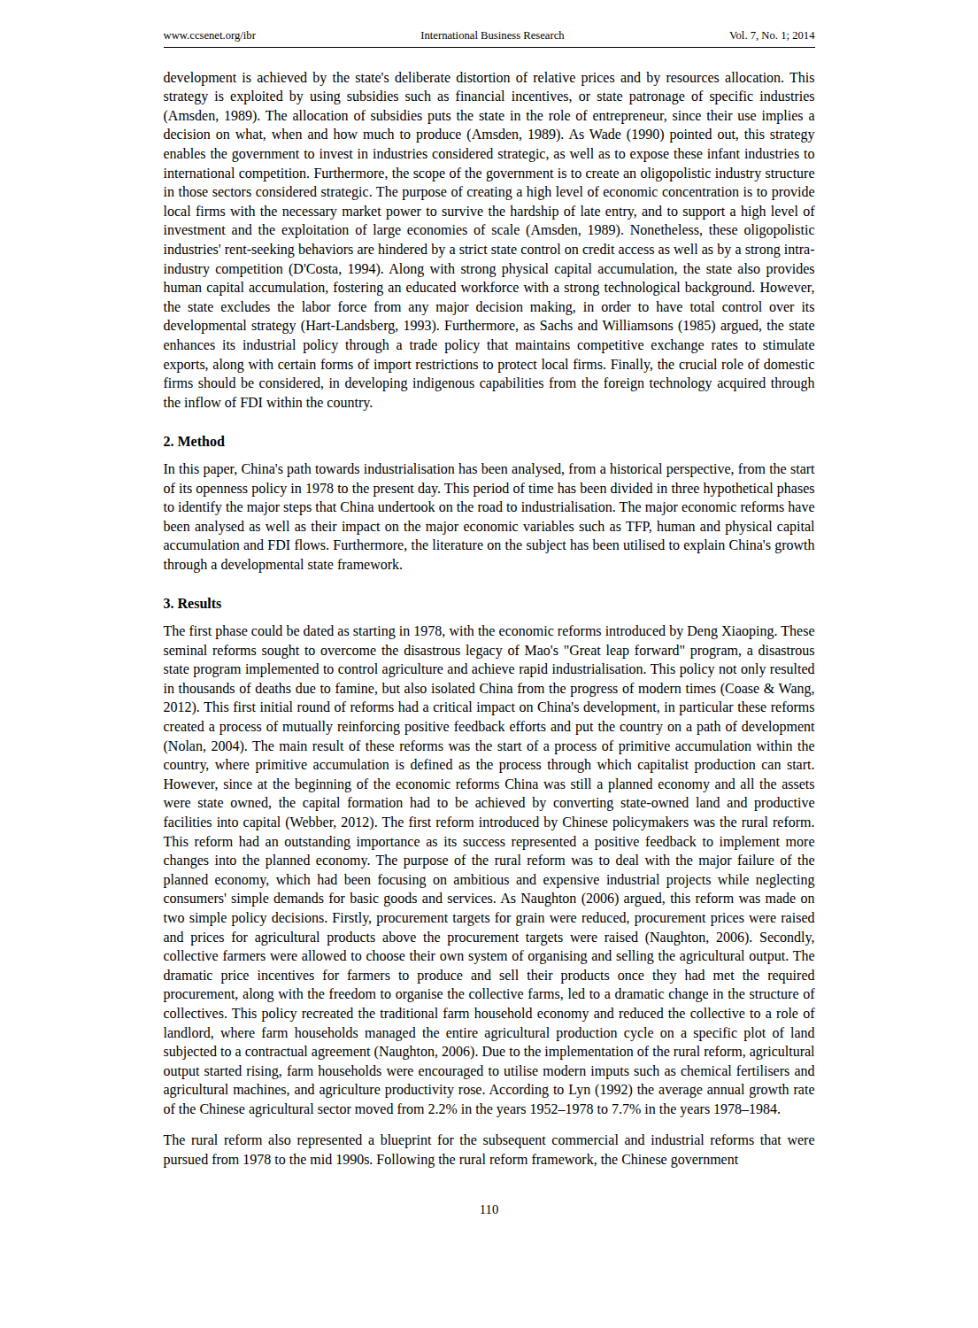www.ccsenet.org/ibr International Business Research Vol. 7, No. 1; 2014
development is achieved by the state's deliberate distortion of relative prices and by resources allocation. This strategy is exploited by using subsidies such as financial incentives, or state patronage of specific industries (Amsden, 1989). The allocation of subsidies puts the state in the role of entrepreneur, since their use implies a decision on what, when and how much to produce (Amsden, 1989). As Wade (1990) pointed out, this strategy enables the government to invest in industries considered strategic, as well as to expose these infant industries to international competition. Furthermore, the scope of the government is to create an oligopolistic industry structure in those sectors considered strategic. The purpose of creating a high level of economic concentration is to provide local firms with the necessary market power to survive the hardship of late entry, and to support a high level of investment and the exploitation of large economies of scale (Amsden, 1989). Nonetheless, these oligopolistic industries' rent-seeking behaviors are hindered by a strict state control on credit access as well as by a strong intra-industry competition (D'Costa, 1994). Along with strong physical capital accumulation, the state also provides human capital accumulation, fostering an educated workforce with a strong technological background. However, the state excludes the labor force from any major decision making, in order to have total control over its developmental strategy (Hart-Landsberg, 1993). Furthermore, as Sachs and Williamsons (1985) argued, the state enhances its industrial policy through a trade policy that maintains competitive exchange rates to stimulate exports, along with certain forms of import restrictions to protect local firms. Finally, the crucial role of domestic firms should be considered, in developing indigenous capabilities from the foreign technology acquired through the inflow of FDI within the country.
2. Method
In this paper, China's path towards industrialisation has been analysed, from a historical perspective, from the start of its openness policy in 1978 to the present day. This period of time has been divided in three hypothetical phases to identify the major steps that China undertook on the road to industrialisation. The major economic reforms have been analysed as well as their impact on the major economic variables such as TFP, human and physical capital accumulation and FDI flows. Furthermore, the literature on the subject has been utilised to explain China's growth through a developmental state framework.
3. Results
The first phase could be dated as starting in 1978, with the economic reforms introduced by Deng Xiaoping. These seminal reforms sought to overcome the disastrous legacy of Mao's "Great leap forward" program, a disastrous state program implemented to control agriculture and achieve rapid industrialisation. This policy not only resulted in thousands of deaths due to famine, but also isolated China from the progress of modern times (Coase & Wang, 2012). This first initial round of reforms had a critical impact on China's development, in particular these reforms created a process of mutually reinforcing positive feedback efforts and put the country on a path of development (Nolan, 2004). The main result of these reforms was the start of a process of primitive accumulation within the country, where primitive accumulation is defined as the process through which capitalist production can start. However, since at the beginning of the economic reforms China was still a planned economy and all the assets were state owned, the capital formation had to be achieved by converting state-owned land and productive facilities into capital (Webber, 2012). The first reform introduced by Chinese policymakers was the rural reform. This reform had an outstanding importance as its success represented a positive feedback to implement more changes into the planned economy. The purpose of the rural reform was to deal with the major failure of the planned economy, which had been focusing on ambitious and expensive industrial projects while neglecting consumers' simple demands for basic goods and services. As Naughton (2006) argued, this reform was made on two simple policy decisions. Firstly, procurement targets for grain were reduced, procurement prices were raised and prices for agricultural products above the procurement targets were raised (Naughton, 2006). Secondly, collective farmers were allowed to choose their own system of organising and selling the agricultural output. The dramatic price incentives for farmers to produce and sell their products once they had met the required procurement, along with the freedom to organise the collective farms, led to a dramatic change in the structure of collectives. This policy recreated the traditional farm household economy and reduced the collective to a role of landlord, where farm households managed the entire agricultural production cycle on a specific plot of land subjected to a contractual agreement (Naughton, 2006). Due to the implementation of the rural reform, agricultural output started rising, farm households were encouraged to utilise modern imputs such as chemical fertilisers and agricultural machines, and agriculture productivity rose. According to Lyn (1992) the average annual growth rate of the Chinese agricultural sector moved from 2.2% in the years 1952–1978 to 7.7% in the years 1978–1984.
The rural reform also represented a blueprint for the subsequent commercial and industrial reforms that were pursued from 1978 to the mid 1990s. Following the rural reform framework, the Chinese government
110